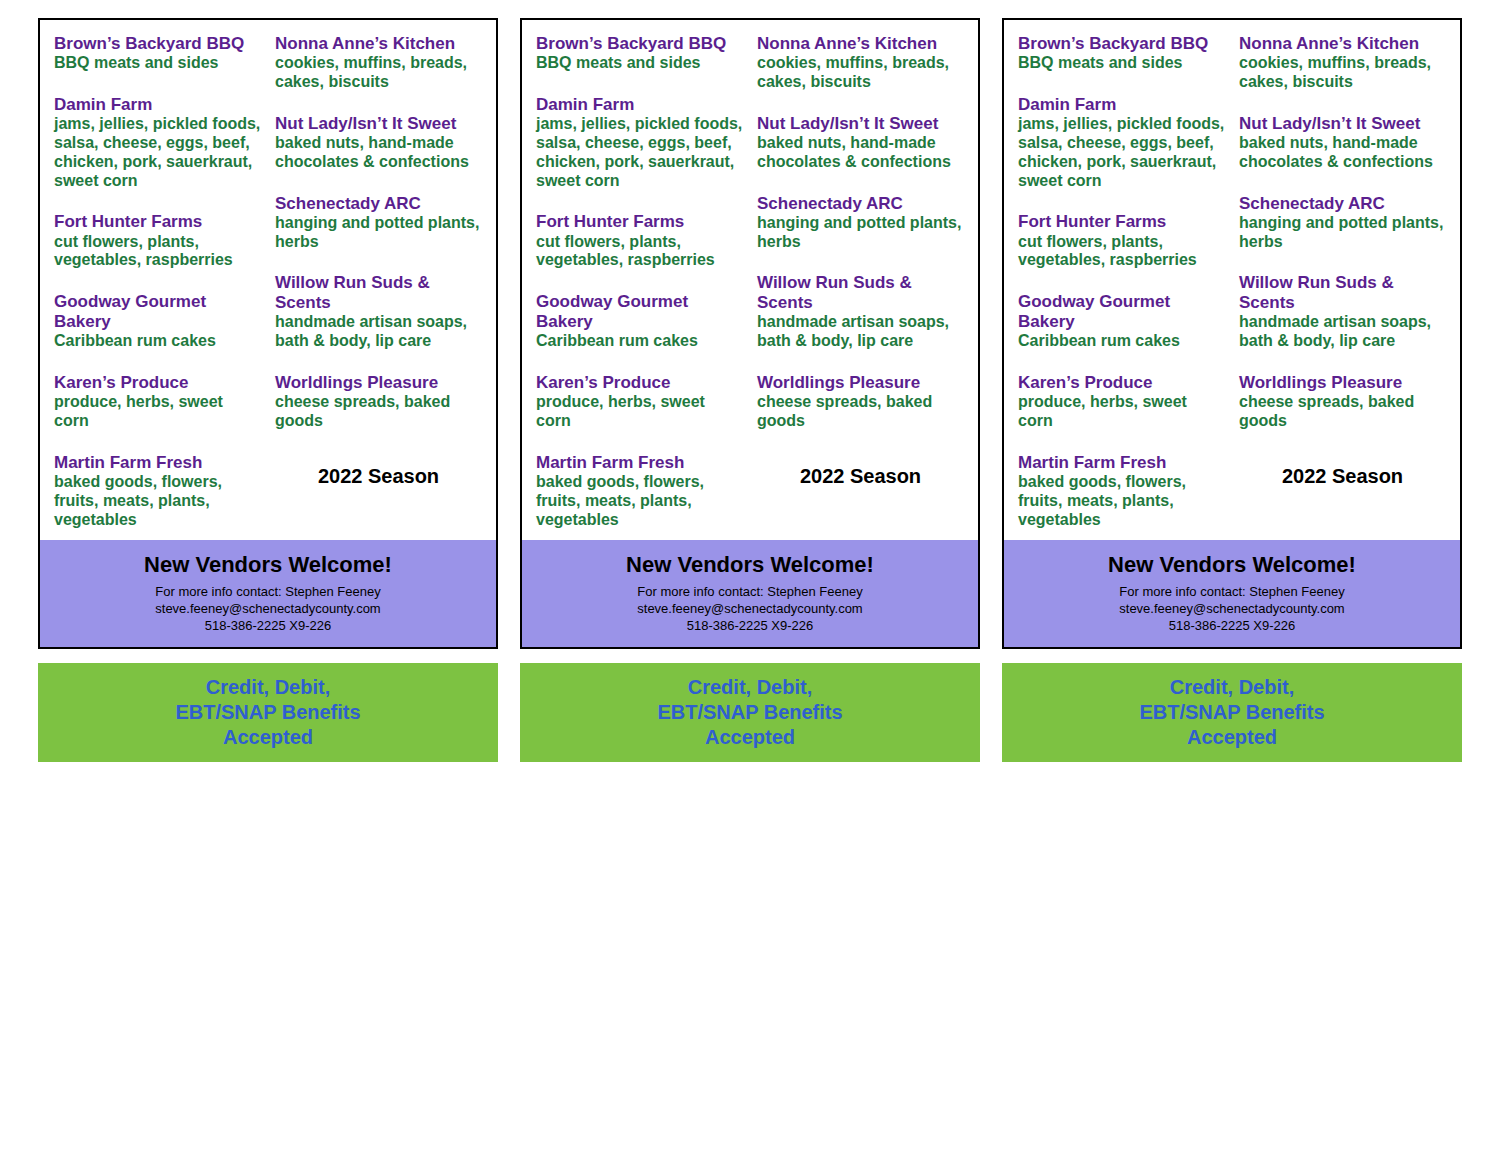Brown’s Backyard BBQ BBQ meats and sides
Damin Farm jams, jellies, pickled foods, salsa, cheese, eggs, beef, chicken, pork, sauerkraut, sweet corn
Fort Hunter Farms cut flowers, plants, vegetables, raspberries
Goodway Gourmet Bakery Caribbean rum cakes
Karen’s Produce produce, herbs, sweet corn
Martin Farm Fresh baked goods, flowers, fruits, meats, plants, vegetables
Nonna Anne’s Kitchen cookies, muffins, breads, cakes, biscuits
Nut Lady/Isn’t It Sweet baked nuts, hand-made chocolates & confections
Schenectady ARC hanging and potted plants, herbs
Willow Run Suds & Scents handmade artisan soaps, bath & body, lip care
Worldlings Pleasure cheese spreads, baked goods
2022 Season
New Vendors Welcome!
For more info contact: Stephen Feeney
steve.feeney@schenectadycounty.com
518-386-2225 X9-226
Credit, Debit,
EBT/SNAP Benefits
Accepted
Brown’s Backyard BBQ BBQ meats and sides
Damin Farm jams, jellies, pickled foods, salsa, cheese, eggs, beef, chicken, pork, sauerkraut, sweet corn
Fort Hunter Farms cut flowers, plants, vegetables, raspberries
Goodway Gourmet Bakery Caribbean rum cakes
Karen’s Produce produce, herbs, sweet corn
Martin Farm Fresh baked goods, flowers, fruits, meats, plants, vegetables
Nonna Anne’s Kitchen cookies, muffins, breads, cakes, biscuits
Nut Lady/Isn’t It Sweet baked nuts, hand-made chocolates & confections
Schenectady ARC hanging and potted plants, herbs
Willow Run Suds & Scents handmade artisan soaps, bath & body, lip care
Worldlings Pleasure cheese spreads, baked goods
2022 Season
New Vendors Welcome!
For more info contact: Stephen Feeney
steve.feeney@schenectadycounty.com
518-386-2225 X9-226
Credit, Debit,
EBT/SNAP Benefits
Accepted
Brown’s Backyard BBQ BBQ meats and sides
Damin Farm jams, jellies, pickled foods, salsa, cheese, eggs, beef, chicken, pork, sauerkraut, sweet corn
Fort Hunter Farms cut flowers, plants, vegetables, raspberries
Goodway Gourmet Bakery Caribbean rum cakes
Karen’s Produce produce, herbs, sweet corn
Martin Farm Fresh baked goods, flowers, fruits, meats, plants, vegetables
Nonna Anne’s Kitchen cookies, muffins, breads, cakes, biscuits
Nut Lady/Isn’t It Sweet baked nuts, hand-made chocolates & confections
Schenectady ARC hanging and potted plants, herbs
Willow Run Suds & Scents handmade artisan soaps, bath & body, lip care
Worldlings Pleasure cheese spreads, baked goods
2022 Season
New Vendors Welcome!
For more info contact: Stephen Feeney
steve.feeney@schenectadycounty.com
518-386-2225 X9-226
Credit, Debit,
EBT/SNAP Benefits
Accepted